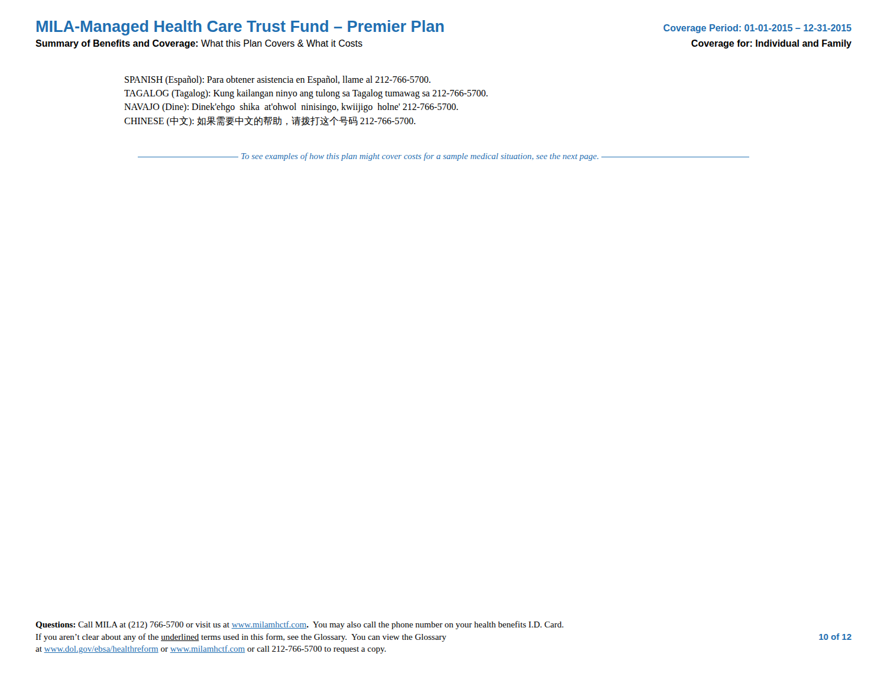MILA-Managed Health Care Trust Fund – Premier Plan Coverage Period: 01-01-2015 – 12-31-2015
Summary of Benefits and Coverage: What this Plan Covers & What it Costs Coverage for: Individual and Family
SPANISH (Español): Para obtener asistencia en Español, llame al 212-766-5700.
TAGALOG (Tagalog): Kung kailangan ninyo ang tulong sa Tagalog tumawag sa 212-766-5700.
NAVAJO (Dine): Dinek'ehgo shika at'ohwol ninisingo, kwiijigo holne' 212-766-5700.
CHINESE (中文): 如果需要中文的帮助，请拨打这个号码 212-766-5700.
To see examples of how this plan might cover costs for a sample medical situation, see the next page.
Questions: Call MILA at (212) 766-5700 or visit us at www.milamhctf.com. You may also call the phone number on your health benefits I.D. Card.
If you aren’t clear about any of the underlined terms used in this form, see the Glossary. You can view the Glossary
at www.dol.gov/ebsa/healthreform or www.milamhctf.com or call 212-766-5700 to request a copy. 10 of 12